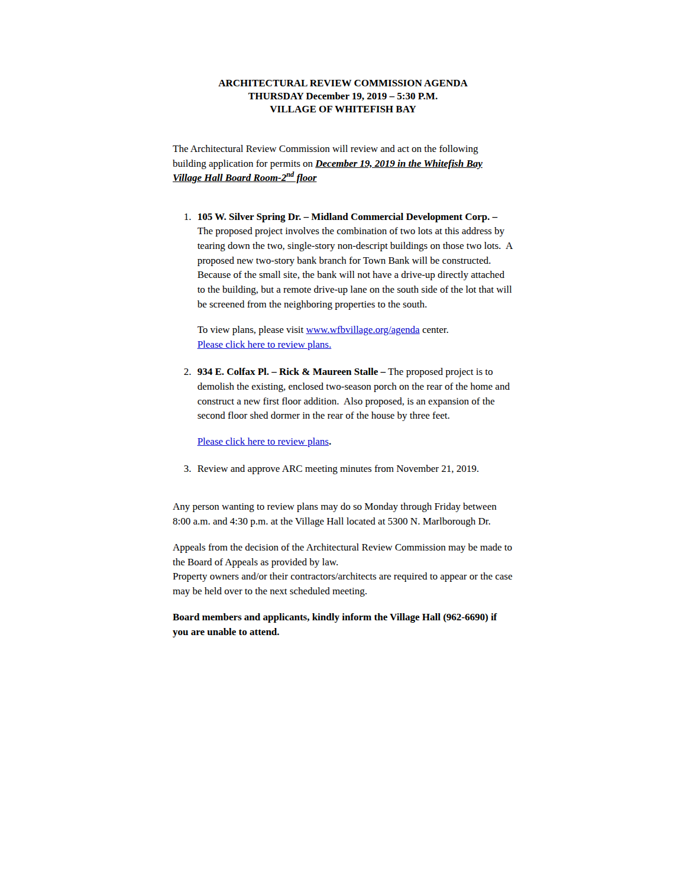ARCHITECTURAL REVIEW COMMISSION AGENDA
THURSDAY December 19, 2019 – 5:30 P.M.
VILLAGE OF WHITEFISH BAY
The Architectural Review Commission will review and act on the following building application for permits on December 19, 2019 in the Whitefish Bay Village Hall Board Room-2nd floor
105 W. Silver Spring Dr. – Midland Commercial Development Corp. – The proposed project involves the combination of two lots at this address by tearing down the two, single-story non-descript buildings on those two lots. A proposed new two-story bank branch for Town Bank will be constructed. Because of the small site, the bank will not have a drive-up directly attached to the building, but a remote drive-up lane on the south side of the lot that will be screened from the neighboring properties to the south.
To view plans, please visit www.wfbvillage.org/agenda center.
Please click here to review plans.
934 E. Colfax Pl. – Rick & Maureen Stalle – The proposed project is to demolish the existing, enclosed two-season porch on the rear of the home and construct a new first floor addition. Also proposed, is an expansion of the second floor shed dormer in the rear of the house by three feet.
Please click here to review plans.
Review and approve ARC meeting minutes from November 21, 2019.
Any person wanting to review plans may do so Monday through Friday between 8:00 a.m. and 4:30 p.m. at the Village Hall located at 5300 N. Marlborough Dr.
Appeals from the decision of the Architectural Review Commission may be made to the Board of Appeals as provided by law.
Property owners and/or their contractors/architects are required to appear or the case may be held over to the next scheduled meeting.
Board members and applicants, kindly inform the Village Hall (962-6690) if you are unable to attend.